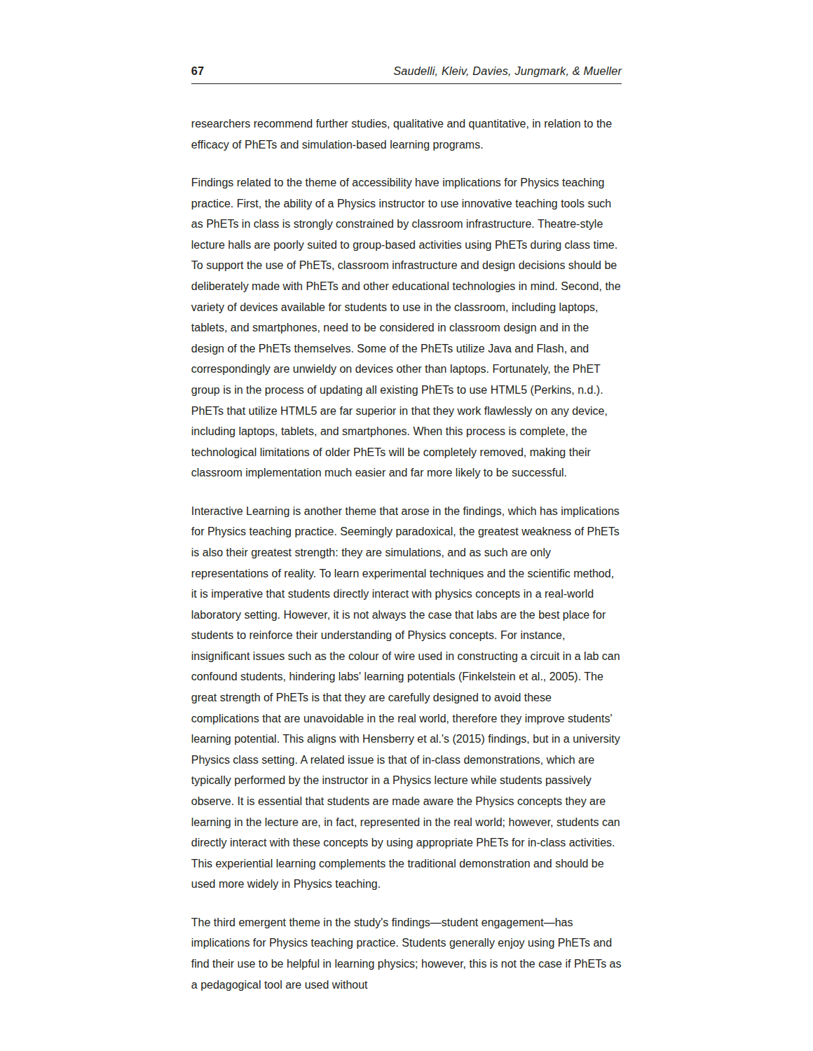67 Saudelli, Kleiv, Davies, Jungmark, & Mueller
researchers recommend further studies, qualitative and quantitative, in relation to the efficacy of PhETs and simulation-based learning programs.
Findings related to the theme of accessibility have implications for Physics teaching practice. First, the ability of a Physics instructor to use innovative teaching tools such as PhETs in class is strongly constrained by classroom infrastructure. Theatre-style lecture halls are poorly suited to group-based activities using PhETs during class time. To support the use of PhETs, classroom infrastructure and design decisions should be deliberately made with PhETs and other educational technologies in mind. Second, the variety of devices available for students to use in the classroom, including laptops, tablets, and smartphones, need to be considered in classroom design and in the design of the PhETs themselves. Some of the PhETs utilize Java and Flash, and correspondingly are unwieldy on devices other than laptops. Fortunately, the PhET group is in the process of updating all existing PhETs to use HTML5 (Perkins, n.d.). PhETs that utilize HTML5 are far superior in that they work flawlessly on any device, including laptops, tablets, and smartphones. When this process is complete, the technological limitations of older PhETs will be completely removed, making their classroom implementation much easier and far more likely to be successful.
Interactive Learning is another theme that arose in the findings, which has implications for Physics teaching practice. Seemingly paradoxical, the greatest weakness of PhETs is also their greatest strength: they are simulations, and as such are only representations of reality. To learn experimental techniques and the scientific method, it is imperative that students directly interact with physics concepts in a real-world laboratory setting. However, it is not always the case that labs are the best place for students to reinforce their understanding of Physics concepts. For instance, insignificant issues such as the colour of wire used in constructing a circuit in a lab can confound students, hindering labs' learning potentials (Finkelstein et al., 2005). The great strength of PhETs is that they are carefully designed to avoid these complications that are unavoidable in the real world, therefore they improve students' learning potential. This aligns with Hensberry et al.'s (2015) findings, but in a university Physics class setting. A related issue is that of in-class demonstrations, which are typically performed by the instructor in a Physics lecture while students passively observe. It is essential that students are made aware the Physics concepts they are learning in the lecture are, in fact, represented in the real world; however, students can directly interact with these concepts by using appropriate PhETs for in-class activities. This experiential learning complements the traditional demonstration and should be used more widely in Physics teaching.
The third emergent theme in the study's findings—student engagement—has implications for Physics teaching practice. Students generally enjoy using PhETs and find their use to be helpful in learning physics; however, this is not the case if PhETs as a pedagogical tool are used without